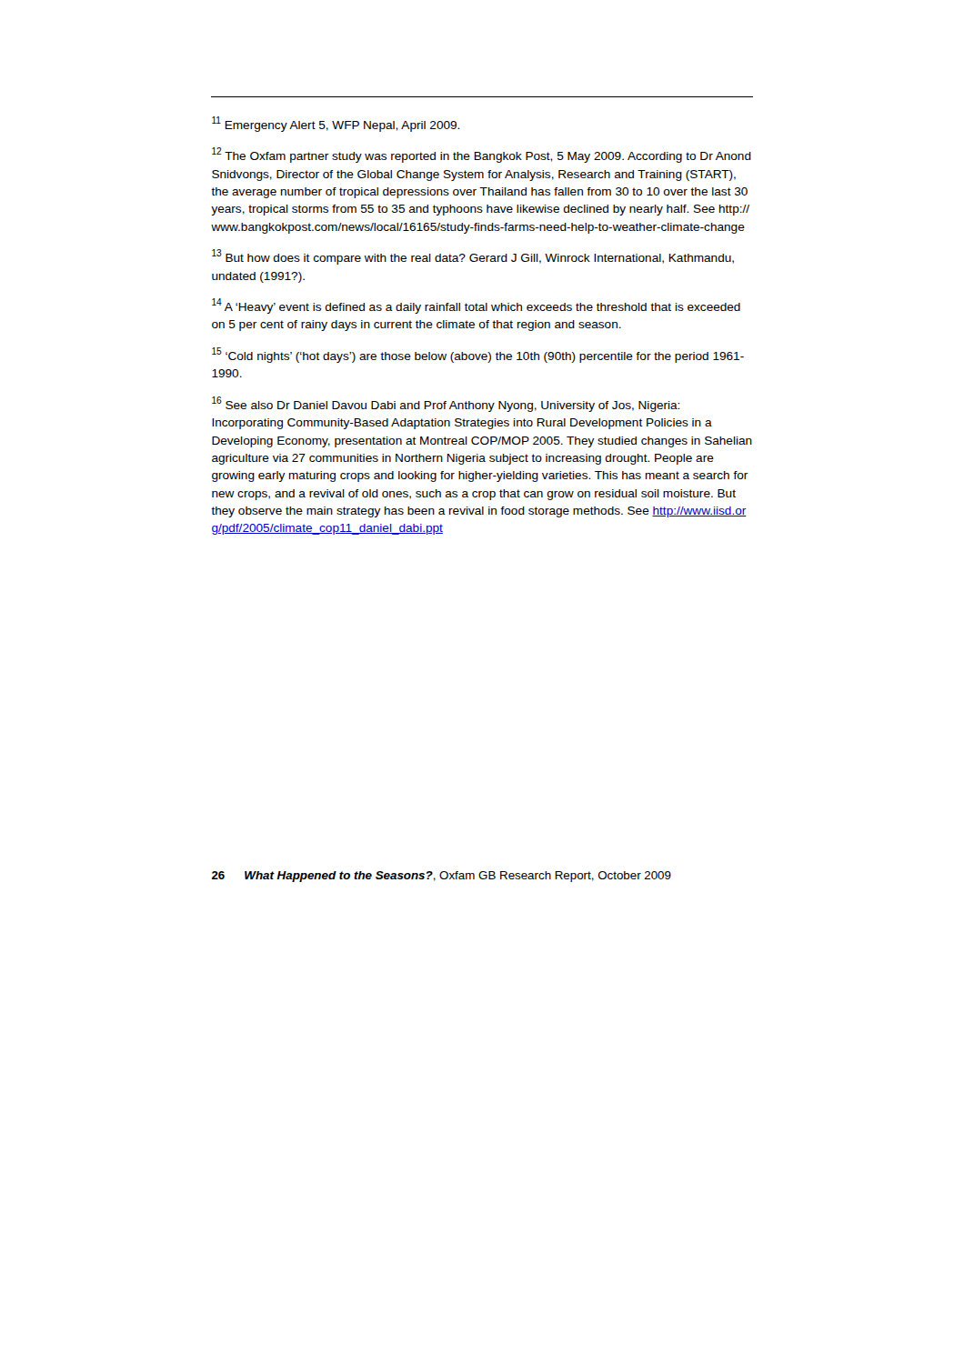11 Emergency Alert 5, WFP Nepal, April 2009.
12 The Oxfam partner study was reported in the Bangkok Post, 5 May 2009. According to Dr Anond Snidvongs, Director of the Global Change System for Analysis, Research and Training (START), the average number of tropical depressions over Thailand has fallen from 30 to 10 over the last 30 years, tropical storms from 55 to 35 and typhoons have likewise declined by nearly half. See http://www.bangkokpost.com/news/local/16165/study-finds-farms-need-help-to-weather-climate-change
13 But how does it compare with the real data? Gerard J Gill, Winrock International, Kathmandu, undated (1991?).
14 A ‘Heavy’ event is defined as a daily rainfall total which exceeds the threshold that is exceeded on 5 per cent of rainy days in current the climate of that region and season.
15 ‘Cold nights’ (‘hot days’) are those below (above) the 10th (90th) percentile for the period 1961-1990.
16 See also Dr Daniel Davou Dabi and Prof Anthony Nyong, University of Jos, Nigeria: Incorporating Community-Based Adaptation Strategies into Rural Development Policies in a Developing Economy, presentation at Montreal COP/MOP 2005. They studied changes in Sahelian agriculture via 27 communities in Northern Nigeria subject to increasing drought. People are growing early maturing crops and looking for higher-yielding varieties. This has meant a search for new crops, and a revival of old ones, such as a crop that can grow on residual soil moisture. But they observe the main strategy has been a revival in food storage methods. See http://www.iisd.org/pdf/2005/climate_cop11_daniel_dabi.ppt
26 What Happened to the Seasons?, Oxfam GB Research Report, October 2009